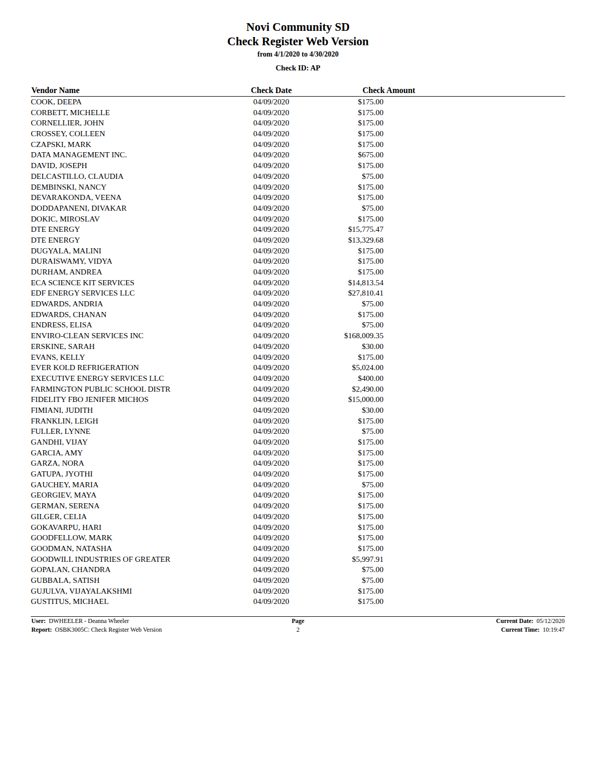Novi Community SD
Check Register Web Version
from 4/1/2020 to 4/30/2020
Check ID: AP
| Vendor Name | Check Date | Check Amount | |
| --- | --- | --- | --- |
| COOK, DEEPA | 04/09/2020 | $175.00 | |
| CORBETT, MICHELLE | 04/09/2020 | $175.00 | |
| CORNELLIER, JOHN | 04/09/2020 | $175.00 | |
| CROSSEY, COLLEEN | 04/09/2020 | $175.00 | |
| CZAPSKI, MARK | 04/09/2020 | $175.00 | |
| DATA MANAGEMENT INC. | 04/09/2020 | $675.00 | |
| DAVID, JOSEPH | 04/09/2020 | $175.00 | |
| DELCASTILLO, CLAUDIA | 04/09/2020 | $75.00 | |
| DEMBINSKI, NANCY | 04/09/2020 | $175.00 | |
| DEVARAKONDA, VEENA | 04/09/2020 | $175.00 | |
| DODDAPANENI, DIVAKAR | 04/09/2020 | $75.00 | |
| DOKIC, MIROSLAV | 04/09/2020 | $175.00 | |
| DTE ENERGY | 04/09/2020 | $15,775.47 | |
| DTE ENERGY | 04/09/2020 | $13,329.68 | |
| DUGYALA, MALINI | 04/09/2020 | $175.00 | |
| DURAISWAMY, VIDYA | 04/09/2020 | $175.00 | |
| DURHAM, ANDREA | 04/09/2020 | $175.00 | |
| ECA SCIENCE KIT SERVICES | 04/09/2020 | $14,813.54 | |
| EDF ENERGY SERVICES LLC | 04/09/2020 | $27,810.41 | |
| EDWARDS, ANDRIA | 04/09/2020 | $75.00 | |
| EDWARDS, CHANAN | 04/09/2020 | $175.00 | |
| ENDRESS, ELISA | 04/09/2020 | $75.00 | |
| ENVIRO-CLEAN SERVICES INC | 04/09/2020 | $168,009.35 | |
| ERSKINE, SARAH | 04/09/2020 | $30.00 | |
| EVANS, KELLY | 04/09/2020 | $175.00 | |
| EVER KOLD REFRIGERATION | 04/09/2020 | $5,024.00 | |
| EXECUTIVE ENERGY SERVICES LLC | 04/09/2020 | $400.00 | |
| FARMINGTON PUBLIC SCHOOL DISTR | 04/09/2020 | $2,490.00 | |
| FIDELITY FBO JENIFER MICHOS | 04/09/2020 | $15,000.00 | |
| FIMIANI, JUDITH | 04/09/2020 | $30.00 | |
| FRANKLIN, LEIGH | 04/09/2020 | $175.00 | |
| FULLER, LYNNE | 04/09/2020 | $75.00 | |
| GANDHI, VIJAY | 04/09/2020 | $175.00 | |
| GARCIA, AMY | 04/09/2020 | $175.00 | |
| GARZA, NORA | 04/09/2020 | $175.00 | |
| GATUPA, JYOTHI | 04/09/2020 | $175.00 | |
| GAUCHEY, MARIA | 04/09/2020 | $75.00 | |
| GEORGIEV, MAYA | 04/09/2020 | $175.00 | |
| GERMAN, SERENA | 04/09/2020 | $175.00 | |
| GILGER, CELIA | 04/09/2020 | $175.00 | |
| GOKAVARPU, HARI | 04/09/2020 | $175.00 | |
| GOODFELLOW, MARK | 04/09/2020 | $175.00 | |
| GOODMAN, NATASHA | 04/09/2020 | $175.00 | |
| GOODWILL INDUSTRIES OF GREATER | 04/09/2020 | $5,997.91 | |
| GOPALAN, CHANDRA | 04/09/2020 | $75.00 | |
| GUBBALA, SATISH | 04/09/2020 | $75.00 | |
| GUJULVA, VIJAYALAKSHMI | 04/09/2020 | $175.00 | |
| GUSTITUS, MICHAEL | 04/09/2020 | $175.00 | |
| User: DWHEELER - Deanna Wheeler | Page | Current Date: 05/12/2020 |
| Report: OSBK3005C: Check Register Web Version | 2 | Current Time: 10:19:47 |